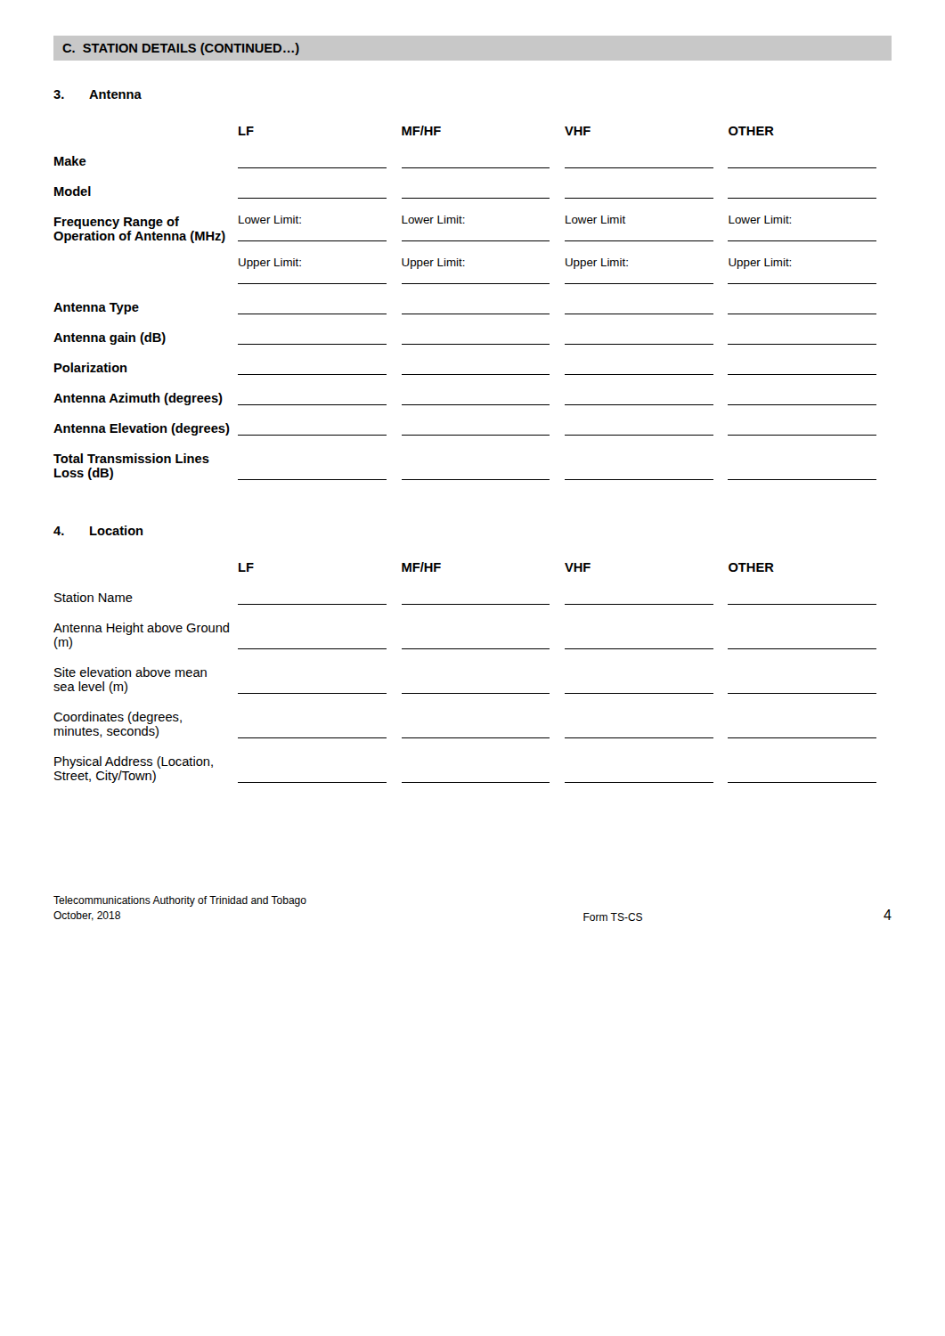C. STATION DETAILS (CONTINUED…)
3. Antenna
| | LF | MF/HF | VHF | OTHER |
| Make | | | | |
| Model | | | | |
| Frequency Range of Operation of Antenna (MHz) | Lower Limit: | Lower Limit: | Lower Limit | Lower Limit: |
| Upper Limit: | Upper Limit: | Upper Limit: | Upper Limit: |
| Antenna Type | | | | |
| Antenna gain (dB) | | | | |
| Polarization | | | | |
| Antenna Azimuth (degrees) | | | | |
| Antenna Elevation (degrees) | | | | |
| Total Transmission Lines Loss (dB) | | | | |
4. Location
| | LF | MF/HF | VHF | OTHER |
| Station Name | | | | |
| Antenna Height above Ground (m) | | | | |
| Site elevation above mean sea level (m) | | | | |
| Coordinates (degrees, minutes, seconds) | | | | |
| Physical Address (Location, Street, City/Town) | | | | |
Telecommunications Authority of Trinidad and Tobago
October, 2018
Form TS-CS
4